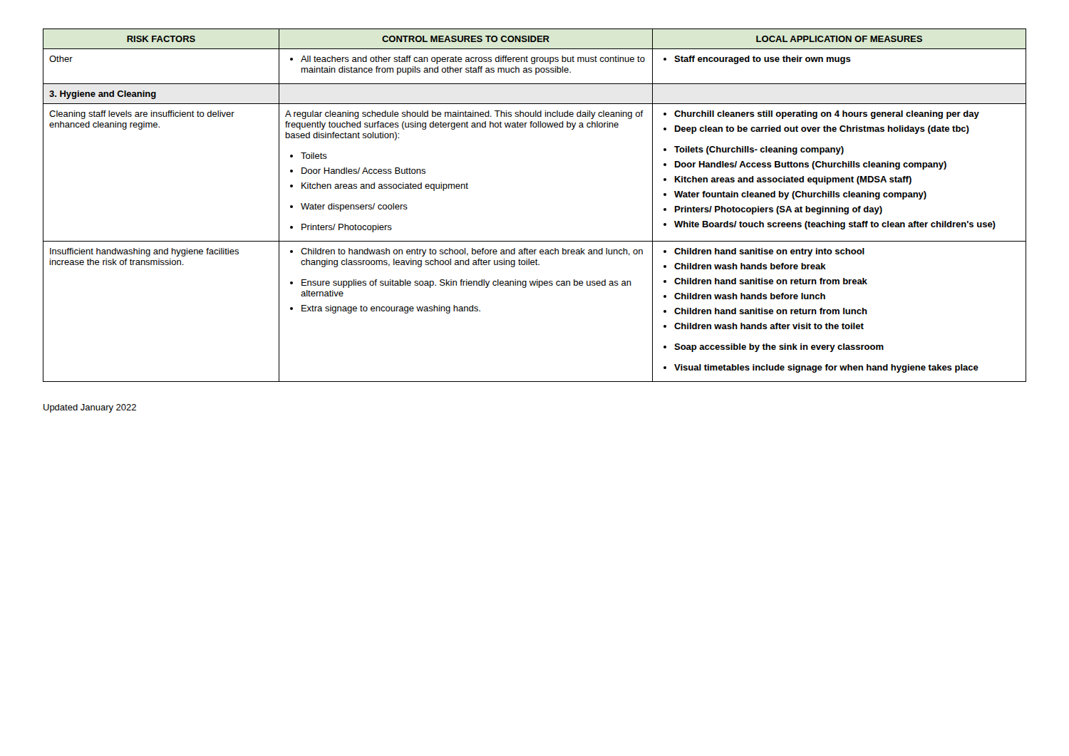| RISK FACTORS | CONTROL MEASURES TO CONSIDER | LOCAL APPLICATION OF MEASURES |
| --- | --- | --- |
| Other | All teachers and other staff can operate across different groups but must continue to maintain distance from pupils and other staff as much as possible. | Staff encouraged to use their own mugs |
| 3. Hygiene and Cleaning | | |
| Cleaning staff levels are insufficient to deliver enhanced cleaning regime. | A regular cleaning schedule should be maintained. This should include daily cleaning of frequently touched surfaces (using detergent and hot water followed by a chlorine based disinfectant solution): Toilets Door Handles/ Access Buttons Kitchen areas and associated equipment Water dispensers/ coolers Printers/ Photocopiers | Churchill cleaners still operating on 4 hours general cleaning per day Deep clean to be carried out over the Christmas holidays (date tbc) Toilets (Churchills- cleaning company) Door Handles/ Access Buttons (Churchills cleaning company) Kitchen areas and associated equipment ( MDSA staff ) Water fountain cleaned by (Churchills cleaning company) Printers/ Photocopiers (SA at beginning of day) White Boards/ touch screens (teaching staff to clean after children's use) |
| Insufficient handwashing and hygiene facilities increase the risk of transmission. | Children to handwash on entry to school, before and after each break and lunch, on changing classrooms, leaving school and after using toilet. Ensure supplies of suitable soap. Skin friendly cleaning wipes can be used as an alternative Extra signage to encourage washing hands. | Children hand sanitise on entry into school Children wash hands before break Children hand sanitise on return from break Children wash hands before lunch Children hand sanitise on return from lunch Children wash hands after visit to the toilet Soap accessible by the sink in every classroom Visual timetables include signage for when hand hygiene takes place |
Updated January 2022